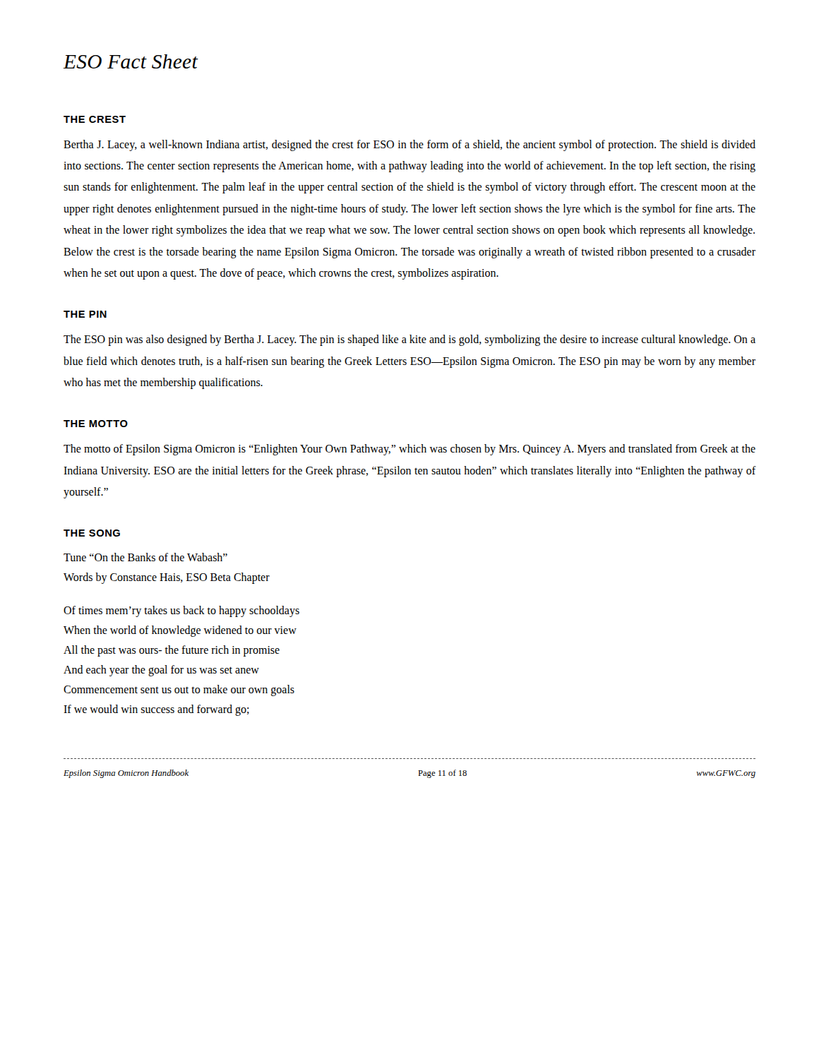ESO Fact Sheet
THE CREST
Bertha J. Lacey, a well-known Indiana artist, designed the crest for ESO in the form of a shield, the ancient symbol of protection. The shield is divided into sections. The center section represents the American home, with a pathway leading into the world of achievement. In the top left section, the rising sun stands for enlightenment. The palm leaf in the upper central section of the shield is the symbol of victory through effort. The crescent moon at the upper right denotes enlightenment pursued in the night-time hours of study. The lower left section shows the lyre which is the symbol for fine arts. The wheat in the lower right symbolizes the idea that we reap what we sow. The lower central section shows on open book which represents all knowledge. Below the crest is the torsade bearing the name Epsilon Sigma Omicron. The torsade was originally a wreath of twisted ribbon presented to a crusader when he set out upon a quest. The dove of peace, which crowns the crest, symbolizes aspiration.
THE PIN
The ESO pin was also designed by Bertha J. Lacey. The pin is shaped like a kite and is gold, symbolizing the desire to increase cultural knowledge. On a blue field which denotes truth, is a half-risen sun bearing the Greek Letters ESO—Epsilon Sigma Omicron. The ESO pin may be worn by any member who has met the membership qualifications.
THE MOTTO
The motto of Epsilon Sigma Omicron is “Enlighten Your Own Pathway,” which was chosen by Mrs. Quincey A. Myers and translated from Greek at the Indiana University. ESO are the initial letters for the Greek phrase, “Epsilon ten sautou hoden” which translates literally into “Enlighten the pathway of yourself.”
THE SONG
Tune “On the Banks of the Wabash”
Words by Constance Hais, ESO Beta Chapter
Of times mem’ry takes us back to happy schooldays
When the world of knowledge widened to our view
All the past was ours- the future rich in promise
And each year the goal for us was set anew
Commencement sent us out to make our own goals
If we would win success and forward go;
Epsilon Sigma Omicron Handbook
Page 11 of 18
www.GFWC.org